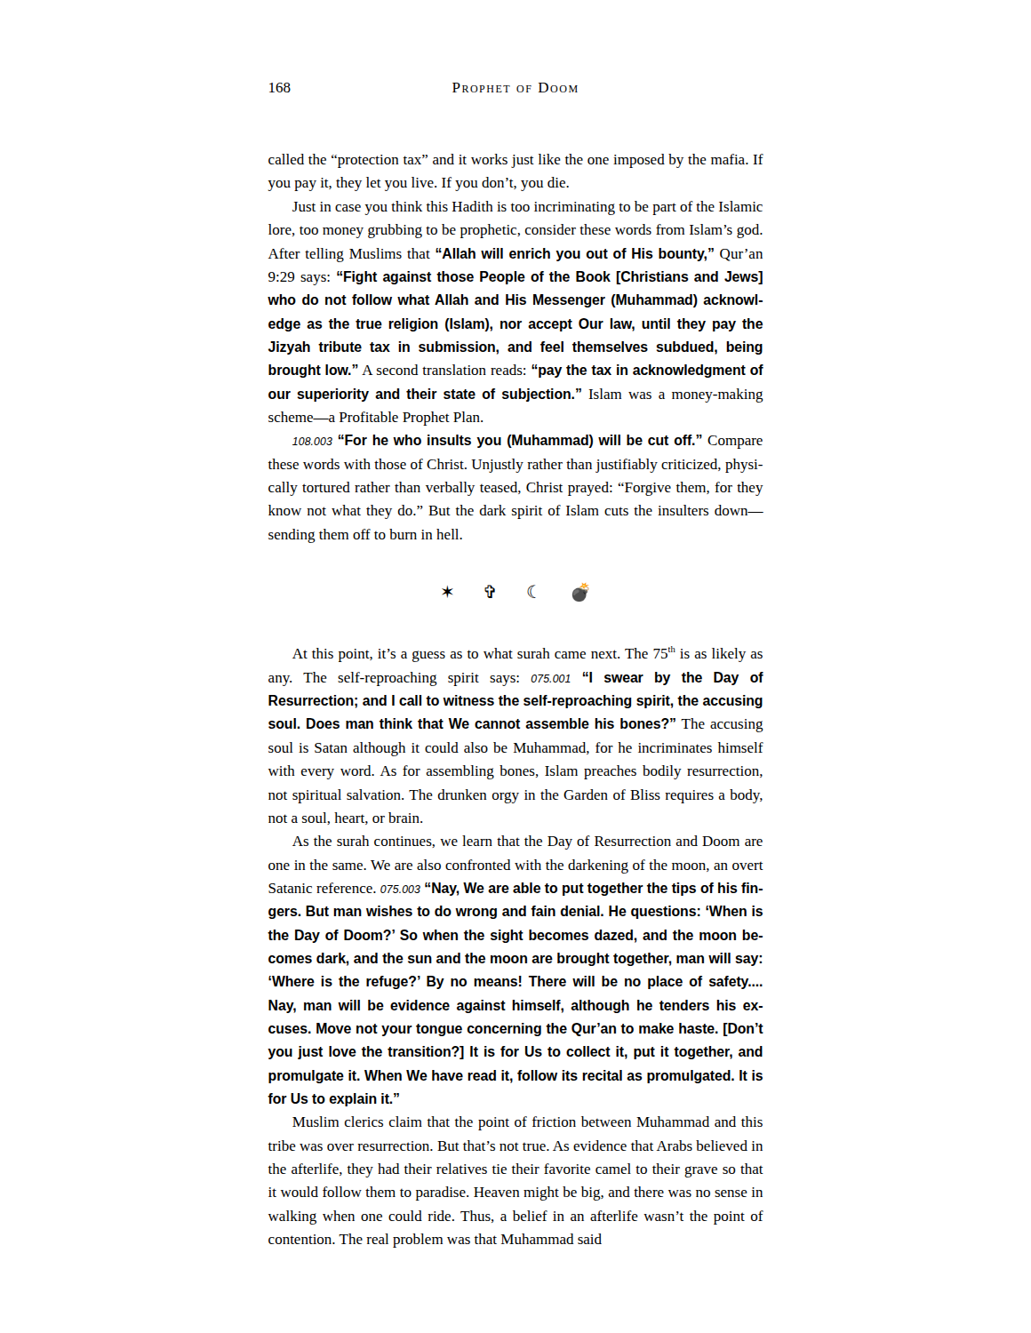168
Prophet of Doom
called the “protection tax” and it works just like the one imposed by the mafia. If you pay it, they let you live. If you don’t, you die.
Just in case you think this Hadith is too incriminating to be part of the Islamic lore, too money grubbing to be prophetic, consider these words from Islam’s god. After telling Muslims that “Allah will enrich you out of His bounty,” Qur’an 9:29 says: “Fight against those People of the Book [Christians and Jews] who do not follow what Allah and His Messenger (Muhammad) acknowledge as the true religion (Islam), nor accept Our law, until they pay the Jizyah tribute tax in submission, and feel themselves subdued, being brought low.” A second translation reads: “pay the tax in acknowledgment of our superiority and their state of subjection.” Islam was a money-making scheme—a Profitable Prophet Plan.
108.003 “For he who insults you (Muhammad) will be cut off.” Compare these words with those of Christ. Unjustly rather than justifiably criticized, physically tortured rather than verbally teased, Christ prayed: “Forgive them, for they know not what they do.” But the dark spirit of Islam cuts the insulters down—sending them off to burn in hell.
✶✞☾💣
At this point, it’s a guess as to what surah came next. The 75th is as likely as any. The self-reproaching spirit says: 075.001 “I swear by the Day of Resurrection; and I call to witness the self-reproaching spirit, the accusing soul. Does man think that We cannot assemble his bones?” The accusing soul is Satan although it could also be Muhammad, for he incriminates himself with every word. As for assembling bones, Islam preaches bodily resurrection, not spiritual salvation. The drunken orgy in the Garden of Bliss requires a body, not a soul, heart, or brain.
As the surah continues, we learn that the Day of Resurrection and Doom are one in the same. We are also confronted with the darkening of the moon, an overt Satanic reference. 075.003 “Nay, We are able to put together the tips of his fingers. But man wishes to do wrong and fain denial. He questions: ‘When is the Day of Doom?’ So when the sight becomes dazed, and the moon becomes dark, and the sun and the moon are brought together, man will say: ‘Where is the refuge?’ By no means! There will be no place of safety.... Nay, man will be evidence against himself, although he tenders his excuses. Move not your tongue concerning the Qur’an to make haste. [Don’t you just love the transition?] It is for Us to collect it, put it together, and promulgate it. When We have read it, follow its recital as promulgated. It is for Us to explain it.”
Muslim clerics claim that the point of friction between Muhammad and this tribe was over resurrection. But that’s not true. As evidence that Arabs believed in the afterlife, they had their relatives tie their favorite camel to their grave so that it would follow them to paradise. Heaven might be big, and there was no sense in walking when one could ride. Thus, a belief in an afterlife wasn’t the point of contention. The real problem was that Muhammad said